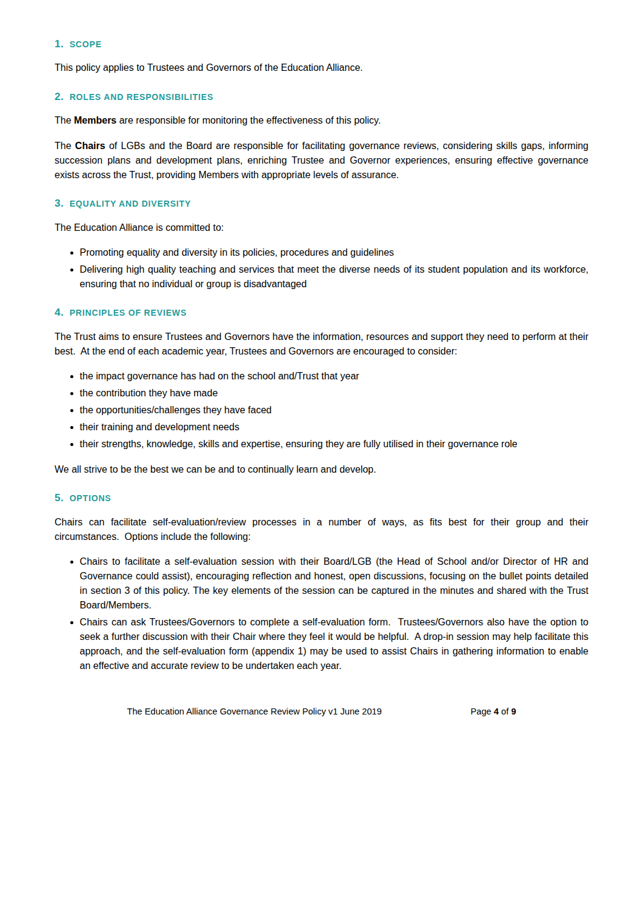1. SCOPE
This policy applies to Trustees and Governors of the Education Alliance.
2. ROLES AND RESPONSIBILITIES
The Members are responsible for monitoring the effectiveness of this policy.
The Chairs of LGBs and the Board are responsible for facilitating governance reviews, considering skills gaps, informing succession plans and development plans, enriching Trustee and Governor experiences, ensuring effective governance exists across the Trust, providing Members with appropriate levels of assurance.
3. EQUALITY AND DIVERSITY
The Education Alliance is committed to:
Promoting equality and diversity in its policies, procedures and guidelines
Delivering high quality teaching and services that meet the diverse needs of its student population and its workforce, ensuring that no individual or group is disadvantaged
4. PRINCIPLES OF REVIEWS
The Trust aims to ensure Trustees and Governors have the information, resources and support they need to perform at their best. At the end of each academic year, Trustees and Governors are encouraged to consider:
the impact governance has had on the school and/Trust that year
the contribution they have made
the opportunities/challenges they have faced
their training and development needs
their strengths, knowledge, skills and expertise, ensuring they are fully utilised in their governance role
We all strive to be the best we can be and to continually learn and develop.
5. OPTIONS
Chairs can facilitate self-evaluation/review processes in a number of ways, as fits best for their group and their circumstances. Options include the following:
Chairs to facilitate a self-evaluation session with their Board/LGB (the Head of School and/or Director of HR and Governance could assist), encouraging reflection and honest, open discussions, focusing on the bullet points detailed in section 3 of this policy. The key elements of the session can be captured in the minutes and shared with the Trust Board/Members.
Chairs can ask Trustees/Governors to complete a self-evaluation form. Trustees/Governors also have the option to seek a further discussion with their Chair where they feel it would be helpful. A drop-in session may help facilitate this approach, and the self-evaluation form (appendix 1) may be used to assist Chairs in gathering information to enable an effective and accurate review to be undertaken each year.
The Education Alliance Governance Review Policy v1 June 2019 Page 4 of 9